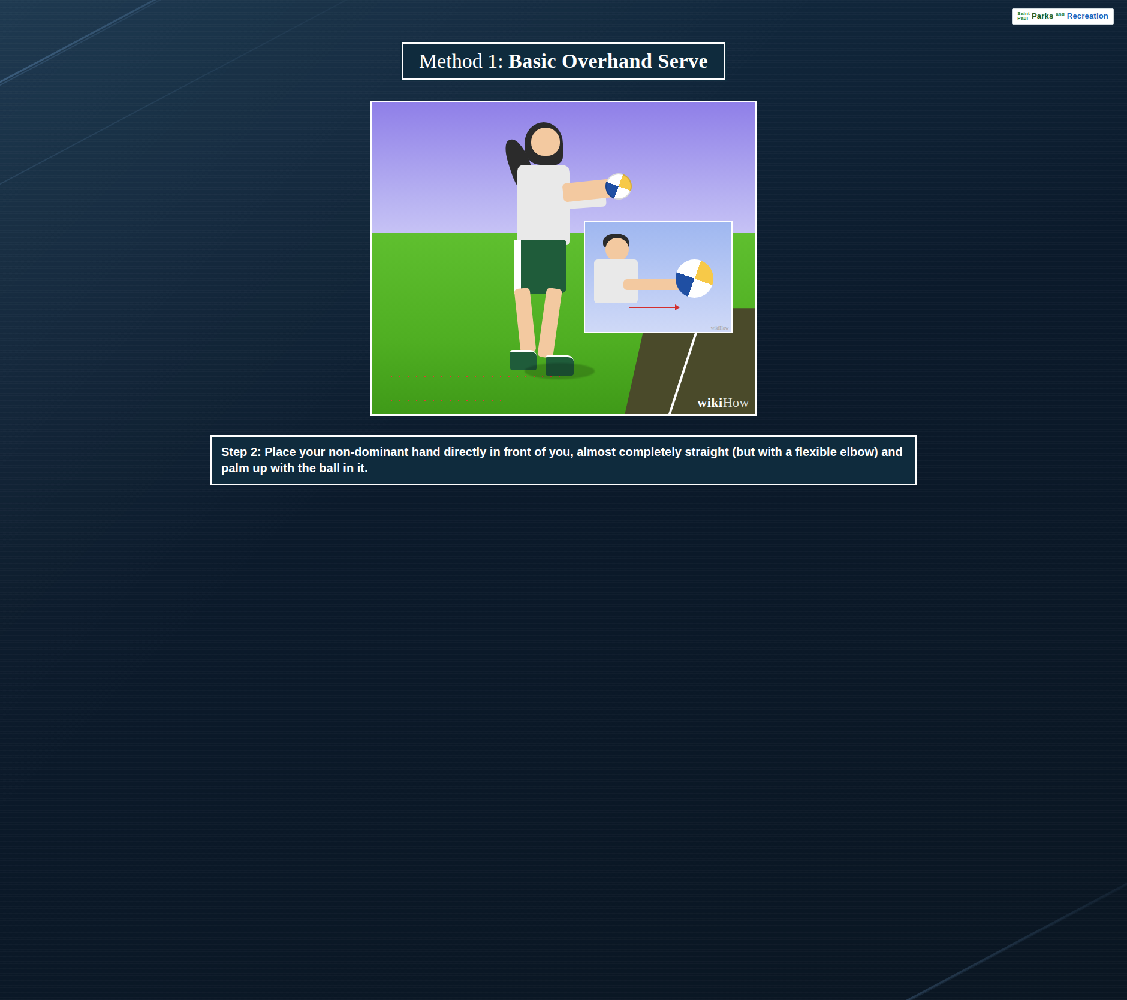Saint
Paul Parks and Recreation
Method 1: Basic Overhand Serve
wikiHow
wiki How
Step 2: Place your non-dominant hand directly in front of you, almost completely straight (but with a flexible elbow) and palm up with the ball in it.